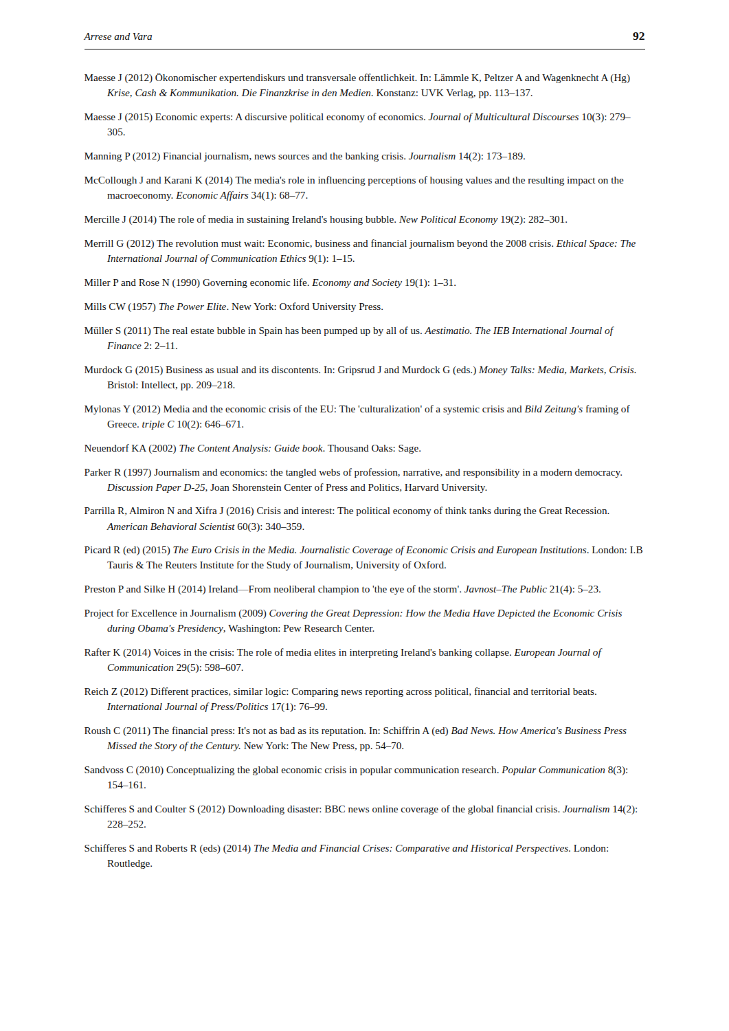Arrese and Vara 92
Maesse J (2012) Ökonomischer expertendiskurs und transversale offentlichkeit. In: Lämmle K, Peltzer A and Wagenknecht A (Hg) Krise, Cash & Kommunikation. Die Finanzkrise in den Medien. Konstanz: UVK Verlag, pp. 113–137.
Maesse J (2015) Economic experts: A discursive political economy of economics. Journal of Multicultural Discourses 10(3): 279–305.
Manning P (2012) Financial journalism, news sources and the banking crisis. Journalism 14(2): 173–189.
McCollough J and Karani K (2014) The media's role in influencing perceptions of housing values and the resulting impact on the macroeconomy. Economic Affairs 34(1): 68–77.
Mercille J (2014) The role of media in sustaining Ireland's housing bubble. New Political Economy 19(2): 282–301.
Merrill G (2012) The revolution must wait: Economic, business and financial journalism beyond the 2008 crisis. Ethical Space: The International Journal of Communication Ethics 9(1): 1–15.
Miller P and Rose N (1990) Governing economic life. Economy and Society 19(1): 1–31.
Mills CW (1957) The Power Elite. New York: Oxford University Press.
Müller S (2011) The real estate bubble in Spain has been pumped up by all of us. Aestimatio. The IEB International Journal of Finance 2: 2–11.
Murdock G (2015) Business as usual and its discontents. In: Gripsrud J and Murdock G (eds.) Money Talks: Media, Markets, Crisis. Bristol: Intellect, pp. 209–218.
Mylonas Y (2012) Media and the economic crisis of the EU: The 'culturalization' of a systemic crisis and Bild Zeitung's framing of Greece. triple C 10(2): 646–671.
Neuendorf KA (2002) The Content Analysis: Guide book. Thousand Oaks: Sage.
Parker R (1997) Journalism and economics: the tangled webs of profession, narrative, and responsibility in a modern democracy. Discussion Paper D-25, Joan Shorenstein Center of Press and Politics, Harvard University.
Parrilla R, Almiron N and Xifra J (2016) Crisis and interest: The political economy of think tanks during the Great Recession. American Behavioral Scientist 60(3): 340–359.
Picard R (ed) (2015) The Euro Crisis in the Media. Journalistic Coverage of Economic Crisis and European Institutions. London: I.B Tauris & The Reuters Institute for the Study of Journalism, University of Oxford.
Preston P and Silke H (2014) Ireland—From neoliberal champion to 'the eye of the storm'. Javnost–The Public 21(4): 5–23.
Project for Excellence in Journalism (2009) Covering the Great Depression: How the Media Have Depicted the Economic Crisis during Obama's Presidency, Washington: Pew Research Center.
Rafter K (2014) Voices in the crisis: The role of media elites in interpreting Ireland's banking collapse. European Journal of Communication 29(5): 598–607.
Reich Z (2012) Different practices, similar logic: Comparing news reporting across political, financial and territorial beats. International Journal of Press/Politics 17(1): 76–99.
Roush C (2011) The financial press: It's not as bad as its reputation. In: Schiffrin A (ed) Bad News. How America's Business Press Missed the Story of the Century. New York: The New Press, pp. 54–70.
Sandvoss C (2010) Conceptualizing the global economic crisis in popular communication research. Popular Communication 8(3): 154–161.
Schifferes S and Coulter S (2012) Downloading disaster: BBC news online coverage of the global financial crisis. Journalism 14(2): 228–252.
Schifferes S and Roberts R (eds) (2014) The Media and Financial Crises: Comparative and Historical Perspectives. London: Routledge.